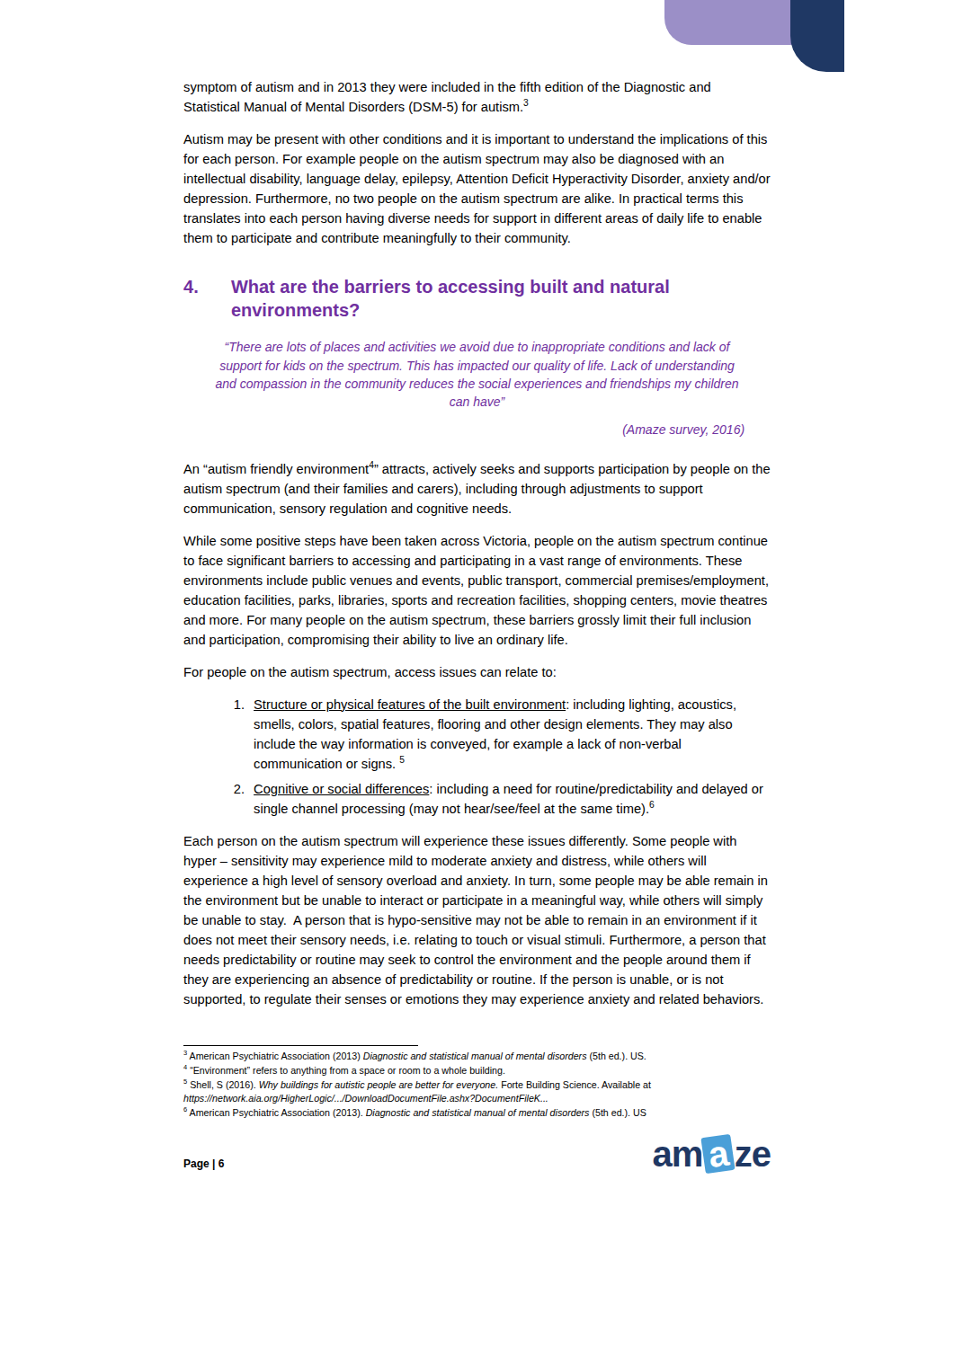symptom of autism and in 2013 they were included in the fifth edition of the Diagnostic and Statistical Manual of Mental Disorders (DSM-5) for autism.3
Autism may be present with other conditions and it is important to understand the implications of this for each person. For example people on the autism spectrum may also be diagnosed with an intellectual disability, language delay, epilepsy, Attention Deficit Hyperactivity Disorder, anxiety and/or depression. Furthermore, no two people on the autism spectrum are alike. In practical terms this translates into each person having diverse needs for support in different areas of daily life to enable them to participate and contribute meaningfully to their community.
4. What are the barriers to accessing built and natural environments?
“There are lots of places and activities we avoid due to inappropriate conditions and lack of support for kids on the spectrum. This has impacted our quality of life. Lack of understanding and compassion in the community reduces the social experiences and friendships my children can have”
(Amaze survey, 2016)
An “autism friendly environment4” attracts, actively seeks and supports participation by people on the autism spectrum (and their families and carers), including through adjustments to support communication, sensory regulation and cognitive needs.
While some positive steps have been taken across Victoria, people on the autism spectrum continue to face significant barriers to accessing and participating in a vast range of environments. These environments include public venues and events, public transport, commercial premises/employment, education facilities, parks, libraries, sports and recreation facilities, shopping centers, movie theatres and more. For many people on the autism spectrum, these barriers grossly limit their full inclusion and participation, compromising their ability to live an ordinary life.
For people on the autism spectrum, access issues can relate to:
Structure or physical features of the built environment: including lighting, acoustics, smells, colors, spatial features, flooring and other design elements. They may also include the way information is conveyed, for example a lack of non-verbal communication or signs. 5
Cognitive or social differences: including a need for routine/predictability and delayed or single channel processing (may not hear/see/feel at the same time).6
Each person on the autism spectrum will experience these issues differently. Some people with hyper – sensitivity may experience mild to moderate anxiety and distress, while others will experience a high level of sensory overload and anxiety. In turn, some people may be able remain in the environment but be unable to interact or participate in a meaningful way, while others will simply be unable to stay. A person that is hypo-sensitive may not be able to remain in an environment if it does not meet their sensory needs, i.e. relating to touch or visual stimuli. Furthermore, a person that needs predictability or routine may seek to control the environment and the people around them if they are experiencing an absence of predictability or routine. If the person is unable, or is not supported, to regulate their senses or emotions they may experience anxiety and related behaviors.
3 American Psychiatric Association (2013) Diagnostic and statistical manual of mental disorders (5th ed.). US.
4 “Environment” refers to anything from a space or room to a whole building.
5 Shell, S (2016). Why buildings for autistic people are better for everyone. Forte Building Science. Available at https://network.aia.org/HigherLogic/.../DownloadDocumentFile.ashx?DocumentFileK...
6 American Psychiatric Association (2013). Diagnostic and statistical manual of mental disorders (5th ed.). US
Page | 6
amaze